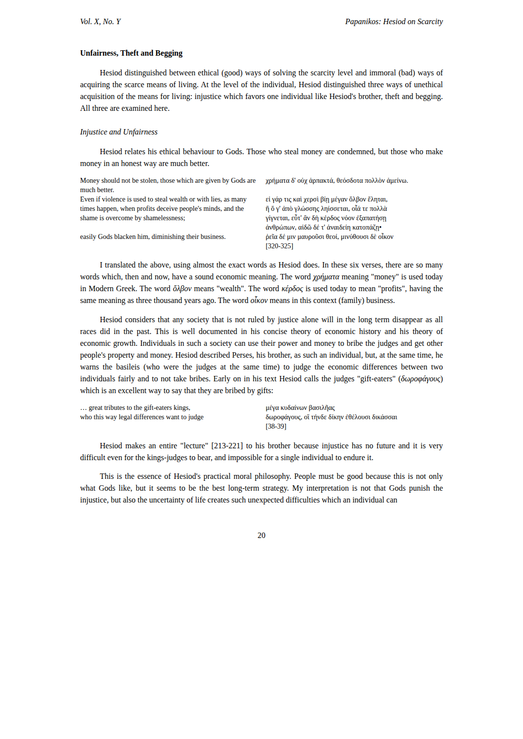Vol. X, No. Y Papanikos: Hesiod on Scarcity
Unfairness, Theft and Begging
Hesiod distinguished between ethical (good) ways of solving the scarcity level and immoral (bad) ways of acquiring the scarce means of living. At the level of the individual, Hesiod distinguished three ways of unethical acquisition of the means for living: injustice which favors one individual like Hesiod's brother, theft and begging. All three are examined here.
Injustice and Unfairness
Hesiod relates his ethical behaviour to Gods. Those who steal money are condemned, but those who make money in an honest way are much better.
| Money should not be stolen, those which are given by Gods are much better. | χρήματα δ' οὐχ ἁρπακτά, θεόσδοτα πολλὸν ἀμείνω. |
| Even if violence is used to steal wealth or with lies, as many times happen, when profits deceive people's minds, and the shame is overcome by shamelessness; | εἰ γάρ τις καὶ χερσὶ βίῃ μέγαν ὄλβον ἕληται, ἢ ὅ γ' ἀπὸ γλώσσης ληίσσεται, οἷά τε πολλὰ γίγνεται, εὖτ' ἂν δὴ κέρδος νόον ἐξαπατήσῃ ἀνθρώπων, αἰδῶ δέ τ' ἀναιδείη κατοπάζῃ• |
| easily Gods blacken him, diminishing their business. | ῥεῖα δέ μιν μαυροῦσι θεοί, μινύθουσι δὲ οἶκον [320-325] |
I translated the above, using almost the exact words as Hesiod does. In these six verses, there are so many words which, then and now, have a sound economic meaning. The word χρήματα meaning "money" is used today in Modern Greek. The word ὄλβον means "wealth". The word κέρδος is used today to mean "profits", having the same meaning as three thousand years ago. The word οἶκον means in this context (family) business.
Hesiod considers that any society that is not ruled by justice alone will in the long term disappear as all races did in the past. This is well documented in his concise theory of economic history and his theory of economic growth. Individuals in such a society can use their power and money to bribe the judges and get other people's property and money. Hesiod described Perses, his brother, as such an individual, but, at the same time, he warns the basileis (who were the judges at the same time) to judge the economic differences between two individuals fairly and to not take bribes. Early on in his text Hesiod calls the judges "gift-eaters" (δωροφάγους) which is an excellent way to say that they are bribed by gifts:
| … great tributes to the gift-eaters kings, | μέγα κυδαίνων βασιλῆας |
| who this way legal differences want to judge | δωροφάγους, οἳ τήνδε δίκην ἐθέλουσι δικάσσαι [38-39] |
Hesiod makes an entire "lecture" [213-221] to his brother because injustice has no future and it is very difficult even for the kings-judges to bear, and impossible for a single individual to endure it.
This is the essence of Hesiod's practical moral philosophy. People must be good because this is not only what Gods like, but it seems to be the best long-term strategy. My interpretation is not that Gods punish the injustice, but also the uncertainty of life creates such unexpected difficulties which an individual can
20